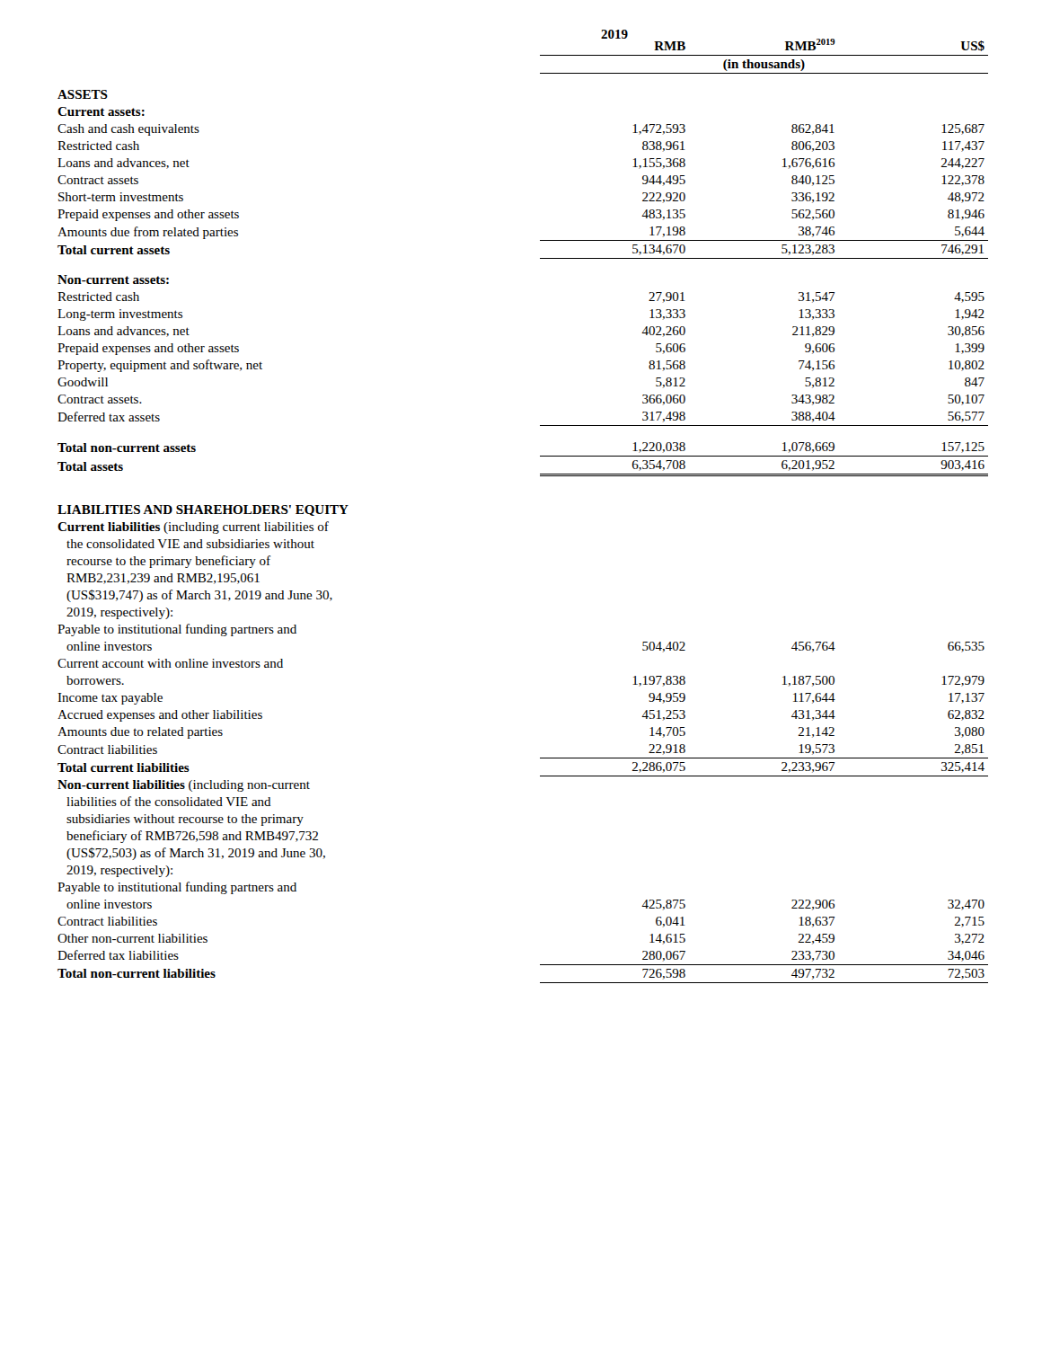| | 2019 RMB | RMB 2019 | US$ |
| | (in thousands) |
| ASSETS | | | |
| Current assets: | | | |
| Cash and cash equivalents | 1,472,593 | 862,841 | 125,687 |
| Restricted cash | 838,961 | 806,203 | 117,437 |
| Loans and advances, net | 1,155,368 | 1,676,616 | 244,227 |
| Contract assets | 944,495 | 840,125 | 122,378 |
| Short-term investments | 222,920 | 336,192 | 48,972 |
| Prepaid expenses and other assets | 483,135 | 562,560 | 81,946 |
| Amounts due from related parties | 17,198 | 38,746 | 5,644 |
| Total current assets | 5,134,670 | 5,123,283 | 746,291 |
| Non-current assets: | | | |
| Restricted cash | 27,901 | 31,547 | 4,595 |
| Long-term investments | 13,333 | 13,333 | 1,942 |
| Loans and advances, net | 402,260 | 211,829 | 30,856 |
| Prepaid expenses and other assets | 5,606 | 9,606 | 1,399 |
| Property, equipment and software, net | 81,568 | 74,156 | 10,802 |
| Goodwill | 5,812 | 5,812 | 847 |
| Contract assets. | 366,060 | 343,982 | 50,107 |
| Deferred tax assets | 317,498 | 388,404 | 56,577 |
| Total non-current assets | 1,220,038 | 1,078,669 | 157,125 |
| Total assets | 6,354,708 | 6,201,952 | 903,416 |
| LIABILITIES AND SHAREHOLDERS' EQUITY | | | |
| Current liabilities (including current liabilities of | | | |
| the consolidated VIE and subsidiaries without | | | |
| recourse to the primary beneficiary of | | | |
| RMB2,231,239 and RMB2,195,061 | | | |
| (US$319,747) as of March 31, 2019 and June 30, | | | |
| 2019, respectively): | | | |
| Payable to institutional funding partners and | | | |
| online investors | 504,402 | 456,764 | 66,535 |
| Current account with online investors and | | | |
| borrowers. | 1,197,838 | 1,187,500 | 172,979 |
| Income tax payable | 94,959 | 117,644 | 17,137 |
| Accrued expenses and other liabilities | 451,253 | 431,344 | 62,832 |
| Amounts due to related parties | 14,705 | 21,142 | 3,080 |
| Contract liabilities | 22,918 | 19,573 | 2,851 |
| Total current liabilities | 2,286,075 | 2,233,967 | 325,414 |
| Non-current liabilities (including non-current | | | |
| liabilities of the consolidated VIE and | | | |
| subsidiaries without recourse to the primary | | | |
| beneficiary of RMB726,598 and RMB497,732 | | | |
| (US$72,503) as of March 31, 2019 and June 30, | | | |
| 2019, respectively): | | | |
| Payable to institutional funding partners and | | | |
| online investors | 425,875 | 222,906 | 32,470 |
| Contract liabilities | 6,041 | 18,637 | 2,715 |
| Other non-current liabilities | 14,615 | 22,459 | 3,272 |
| Deferred tax liabilities | 280,067 | 233,730 | 34,046 |
| Total non-current liabilities | 726,598 | 497,732 | 72,503 |